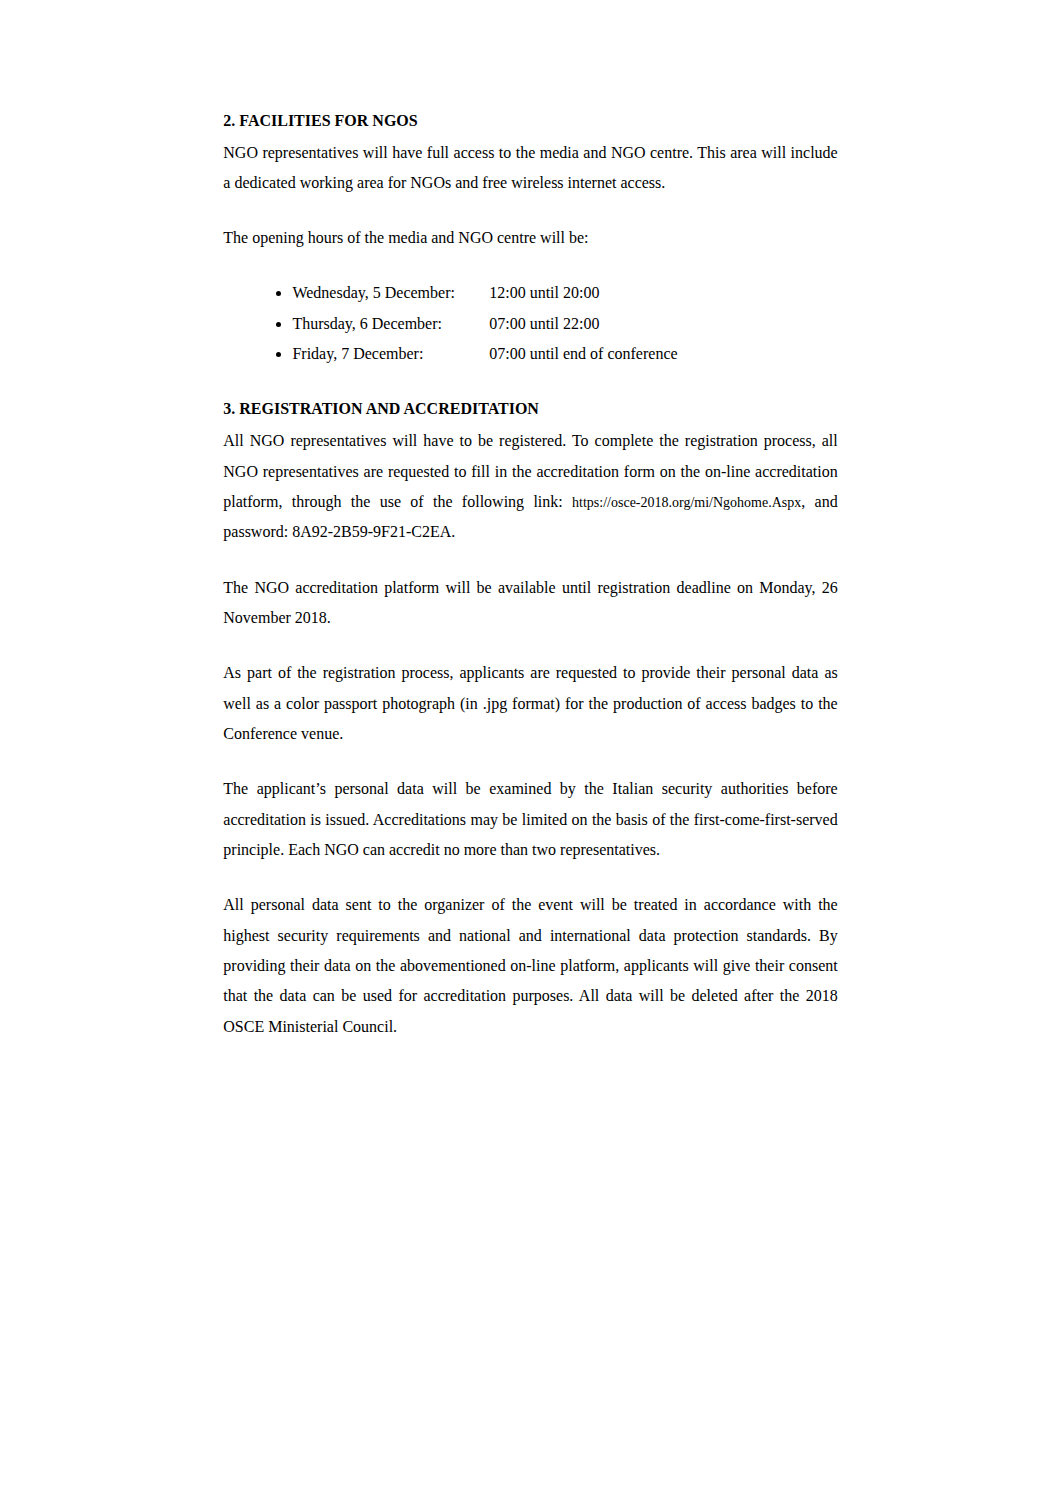2. FACILITIES FOR NGOS
NGO representatives will have full access to the media and NGO centre. This area will include a dedicated working area for NGOs and free wireless internet access.
The opening hours of the media and NGO centre will be:
Wednesday, 5 December: 12:00 until 20:00
Thursday, 6 December: 07:00 until 22:00
Friday, 7 December: 07:00 until end of conference
3. REGISTRATION AND ACCREDITATION
All NGO representatives will have to be registered. To complete the registration process, all NGO representatives are requested to fill in the accreditation form on the on-line accreditation platform, through the use of the following link: https://osce-2018.org/mi/Ngohome.Aspx, and password: 8A92-2B59-9F21-C2EA.
The NGO accreditation platform will be available until registration deadline on Monday, 26 November 2018.
As part of the registration process, applicants are requested to provide their personal data as well as a color passport photograph (in .jpg format) for the production of access badges to the Conference venue.
The applicant’s personal data will be examined by the Italian security authorities before accreditation is issued. Accreditations may be limited on the basis of the first-come-first-served principle. Each NGO can accredit no more than two representatives.
All personal data sent to the organizer of the event will be treated in accordance with the highest security requirements and national and international data protection standards. By providing their data on the abovementioned on-line platform, applicants will give their consent that the data can be used for accreditation purposes. All data will be deleted after the 2018 OSCE Ministerial Council.